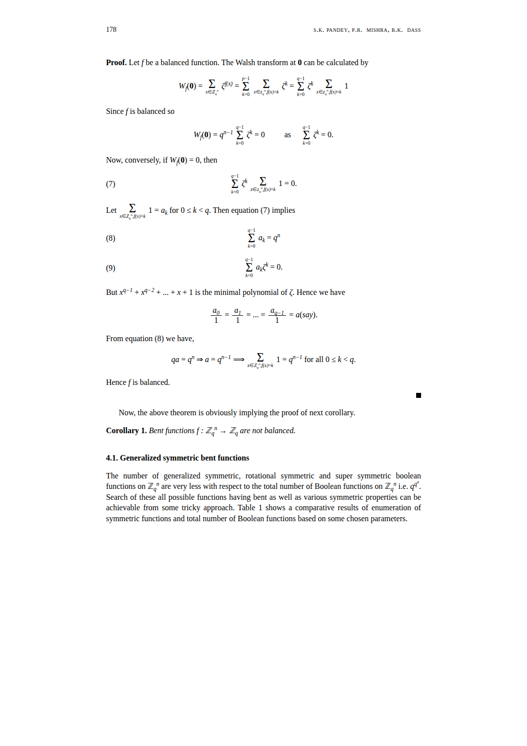178 s.k. pandey, p.r. mishra, b.k. dass
Proof. Let f be a balanced function. The Walsh transform at 0 can be calculated by
Wf(0) = Σx∈Zqn ζf(x) = p−1 Σk=0 Σx∈zqn,f(x)=k ζk = q−1 Σk=0 ζk Σx∈zqn,f(x)=k 1
Since f is balanced so
Wf(0) = qn−1 q−1 Σk=0 ζk = 0 as q−1 Σk=0 ζk = 0.
Now, conversely, if Wf(0) = 0, then
(7)
q−1 Σk=0 ζk Σx∈zqn,f(x)=k 1 = 0.
Let Σx∈Zqn,f(x)=k 1 = ak for 0 ≤ k < q. Then equation (7) implies
(8)
q−1 Σk=0 ak = qn
(9)
q−1 Σk=0 akζk = 0.
But xq−1 + xq−2 + ... + x + 1 is the minimal polynomial of ζ. Hence we have
a01 = a11 = ... = aq−11 = a(say).
From equation (8) we have,
qa = qn ⇒ a = qn−1 ⟹ Σx∈Zqn,f(x)=k 1 = qn−1 for all 0 ≤ k < q.
Hence f is balanced.
Now, the above theorem is obviously implying the proof of next corollary.
Corollary 1. Bent functions f : ℤqn → ℤq are not balanced.
4.1. Generalized symmetric bent functions
The number of generalized symmetric, rotational symmetric and super symmetric boolean functions on ℤqn are very less with respect to the total number of Boolean functions on ℤqn i.e. qqn. Search of these all possible functions having bent as well as various symmetric properties can be achievable from some tricky approach. Table 1 shows a comparative results of enumeration of symmetric functions and total number of Boolean functions based on some chosen parameters.